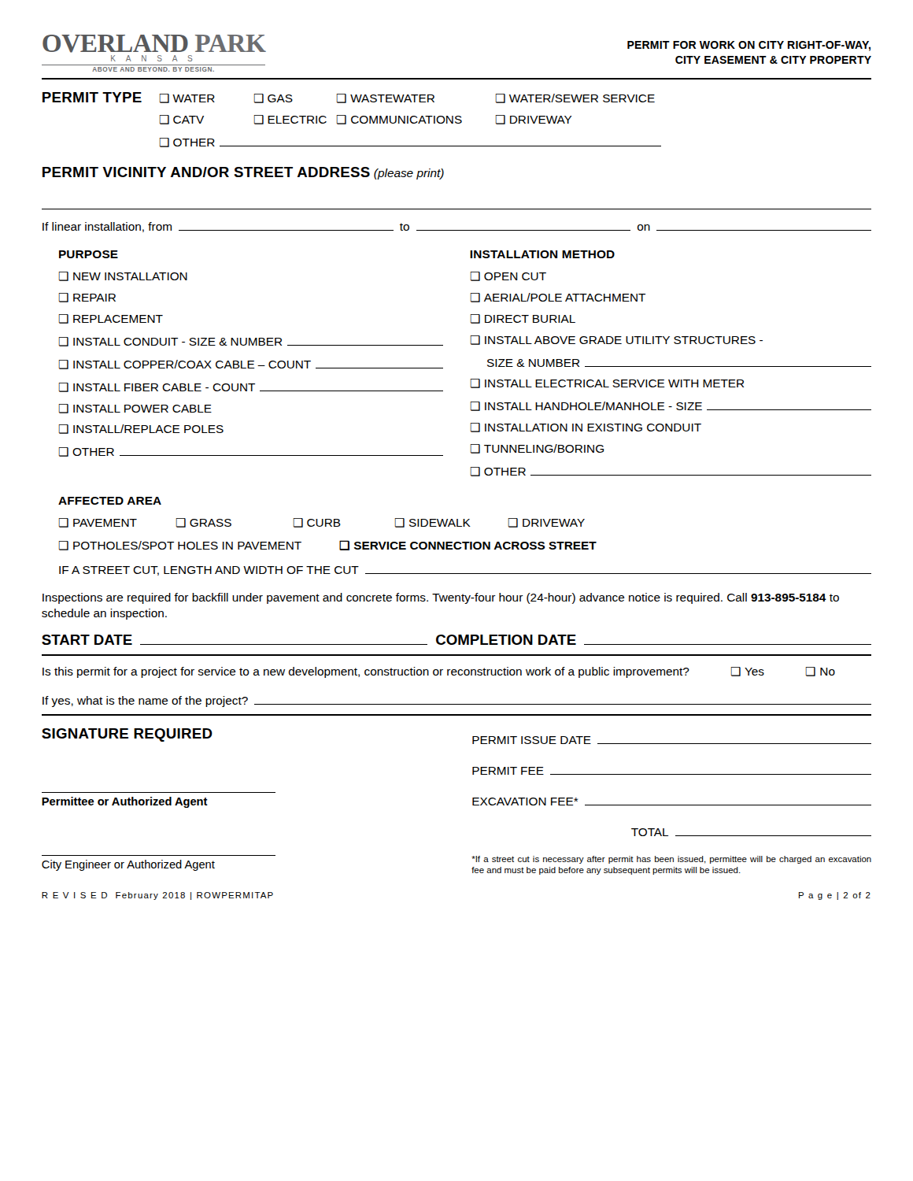OVERLAND PARK
K A N S A S
ABOVE AND BEYOND. BY DESIGN.
PERMIT FOR WORK ON CITY RIGHT-OF-WAY,
CITY EASEMENT & CITY PROPERTY
PERMIT TYPE
WATER
GAS
WASTEWATER
WATER/SEWER SERVICE
CATV
ELECTRIC
COMMUNICATIONS
DRIVEWAY
OTHER
PERMIT VICINITY AND/OR STREET ADDRESS (please print)
If linear installation, from to on
PURPOSE
NEW INSTALLATION
REPAIR
REPLACEMENT
INSTALL CONDUIT - SIZE & NUMBER
INSTALL COPPER/COAX CABLE – COUNT
INSTALL FIBER CABLE - COUNT
INSTALL POWER CABLE
INSTALL/REPLACE POLES
OTHER
INSTALLATION METHOD
OPEN CUT
AERIAL/POLE ATTACHMENT
DIRECT BURIAL
INSTALL ABOVE GRADE UTILITY STRUCTURES -
SIZE & NUMBER
INSTALL ELECTRICAL SERVICE WITH METER
INSTALL HANDHOLE/MANHOLE - SIZE
INSTALLATION IN EXISTING CONDUIT
TUNNELING/BORING
OTHER
AFFECTED AREA
PAVEMENT
GRASS
CURB
SIDEWALK
DRIVEWAY
POTHOLES/SPOT HOLES IN PAVEMENT
SERVICE CONNECTION ACROSS STREET
IF A STREET CUT, LENGTH AND WIDTH OF THE CUT
Inspections are required for backfill under pavement and concrete forms. Twenty-four hour (24-hour) advance notice is required. Call 913-895-5184 to schedule an inspection.
START DATE COMPLETION DATE
Is this permit for a project for service to a new development, construction or reconstruction work of a public improvement? Yes No
If yes, what is the name of the project?
SIGNATURE REQUIRED
Permittee or Authorized Agent
City Engineer or Authorized Agent
PERMIT ISSUE DATE
PERMIT FEE
EXCAVATION FEE*
TOTAL
*If a street cut is necessary after permit has been issued, permittee will be charged an excavation fee and must be paid before any subsequent permits will be issued.
R E V I S E D February 2018 | ROWPERMITAP
P a g e | 2 of 2